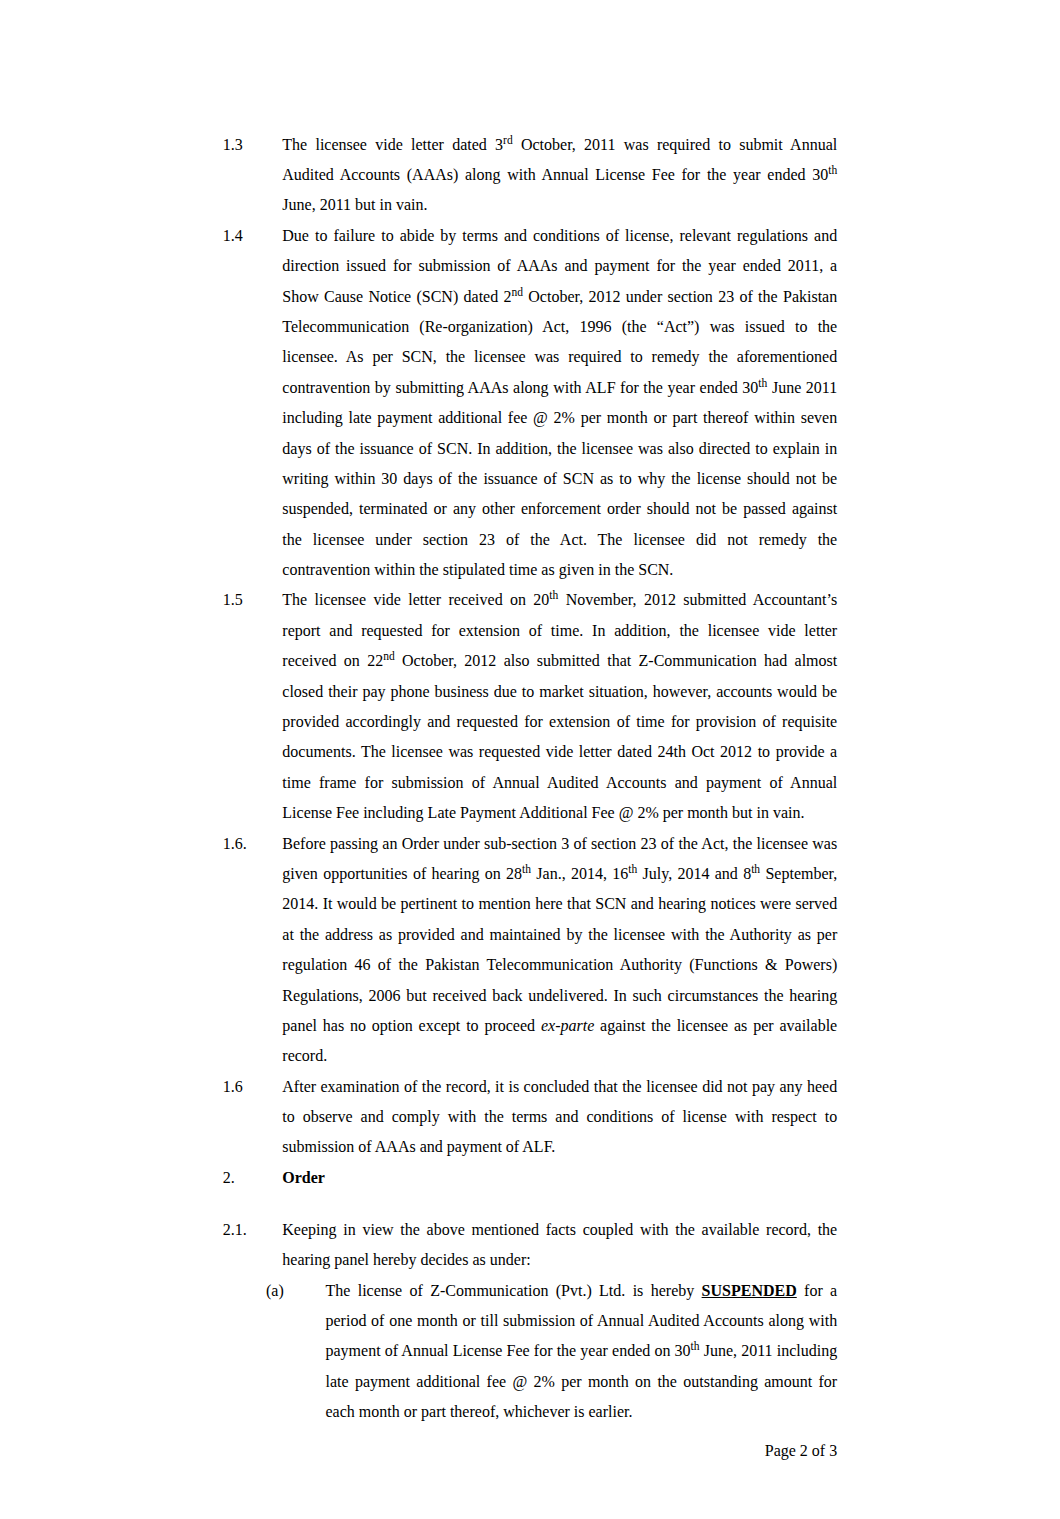1.3
The licensee vide letter dated 3rd October, 2011 was required to submit Annual Audited Accounts (AAAs) along with Annual License Fee for the year ended 30th June, 2011 but in vain.
1.4
Due to failure to abide by terms and conditions of license, relevant regulations and direction issued for submission of AAAs and payment for the year ended 2011, a Show Cause Notice (SCN) dated 2nd October, 2012 under section 23 of the Pakistan Telecommunication (Re-organization) Act, 1996 (the “Act”) was issued to the licensee. As per SCN, the licensee was required to remedy the aforementioned contravention by submitting AAAs along with ALF for the year ended 30th June 2011 including late payment additional fee @ 2% per month or part thereof within seven days of the issuance of SCN. In addition, the licensee was also directed to explain in writing within 30 days of the issuance of SCN as to why the license should not be suspended, terminated or any other enforcement order should not be passed against the licensee under section 23 of the Act. The licensee did not remedy the contravention within the stipulated time as given in the SCN.
1.5
The licensee vide letter received on 20th November, 2012 submitted Accountant’s report and requested for extension of time. In addition, the licensee vide letter received on 22nd October, 2012 also submitted that Z-Communication had almost closed their pay phone business due to market situation, however, accounts would be provided accordingly and requested for extension of time for provision of requisite documents. The licensee was requested vide letter dated 24th Oct 2012 to provide a time frame for submission of Annual Audited Accounts and payment of Annual License Fee including Late Payment Additional Fee @ 2% per month but in vain.
1.6.
Before passing an Order under sub-section 3 of section 23 of the Act, the licensee was given opportunities of hearing on 28th Jan., 2014, 16th July, 2014 and 8th September, 2014. It would be pertinent to mention here that SCN and hearing notices were served at the address as provided and maintained by the licensee with the Authority as per regulation 46 of the Pakistan Telecommunication Authority (Functions & Powers) Regulations, 2006 but received back undelivered. In such circumstances the hearing panel has no option except to proceed ex-parte against the licensee as per available record.
1.6
After examination of the record, it is concluded that the licensee did not pay any heed to observe and comply with the terms and conditions of license with respect to submission of AAAs and payment of ALF.
2.
Order
2.1.
Keeping in view the above mentioned facts coupled with the available record, the hearing panel hereby decides as under:
(a)
The license of Z-Communication (Pvt.) Ltd. is hereby SUSPENDED for a period of one month or till submission of Annual Audited Accounts along with payment of Annual License Fee for the year ended on 30th June, 2011 including late payment additional fee @ 2% per month on the outstanding amount for each month or part thereof, whichever is earlier.
Page 2 of 3